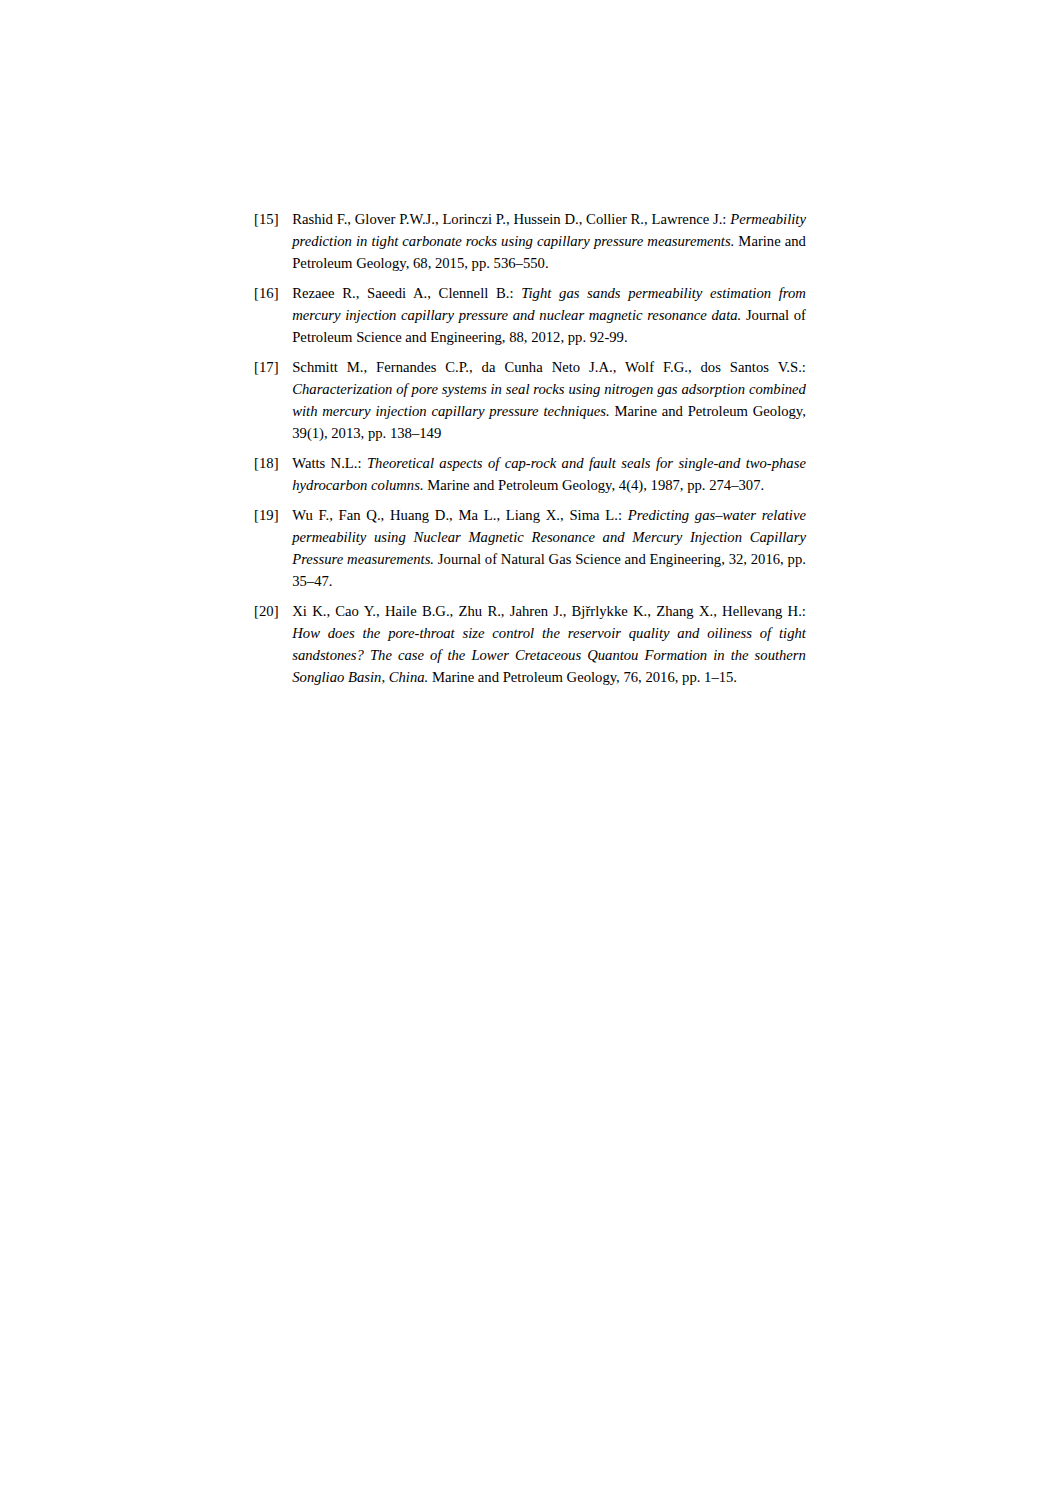[15] Rashid F., Glover P.W.J., Lorinczi P., Hussein D., Collier R., Lawrence J.: Permeability prediction in tight carbonate rocks using capillary pressure measurements. Marine and Petroleum Geology, 68, 2015, pp. 536–550.
[16] Rezaee R., Saeedi A., Clennell B.: Tight gas sands permeability estimation from mercury injection capillary pressure and nuclear magnetic resonance data. Journal of Petroleum Science and Engineering, 88, 2012, pp. 92-99.
[17] Schmitt M., Fernandes C.P., da Cunha Neto J.A., Wolf F.G., dos Santos V.S.: Characterization of pore systems in seal rocks using nitrogen gas adsorption combined with mercury injection capillary pressure techniques. Marine and Petroleum Geology, 39(1), 2013, pp. 138–149
[18] Watts N.L.: Theoretical aspects of cap-rock and fault seals for single-and two-phase hydrocarbon columns. Marine and Petroleum Geology, 4(4), 1987, pp. 274–307.
[19] Wu F., Fan Q., Huang D., Ma L., Liang X., Sima L.: Predicting gas–water relative permeability using Nuclear Magnetic Resonance and Mercury Injection Capillary Pressure measurements. Journal of Natural Gas Science and Engineering, 32, 2016, pp. 35–47.
[20] Xi K., Cao Y., Haile B.G., Zhu R., Jahren J., Bjřrlykke K., Zhang X., Hellevang H.: How does the pore-throat size control the reservoir quality and oiliness of tight sandstones? The case of the Lower Cretaceous Quantou Formation in the southern Songliao Basin, China. Marine and Petroleum Geology, 76, 2016, pp. 1–15.